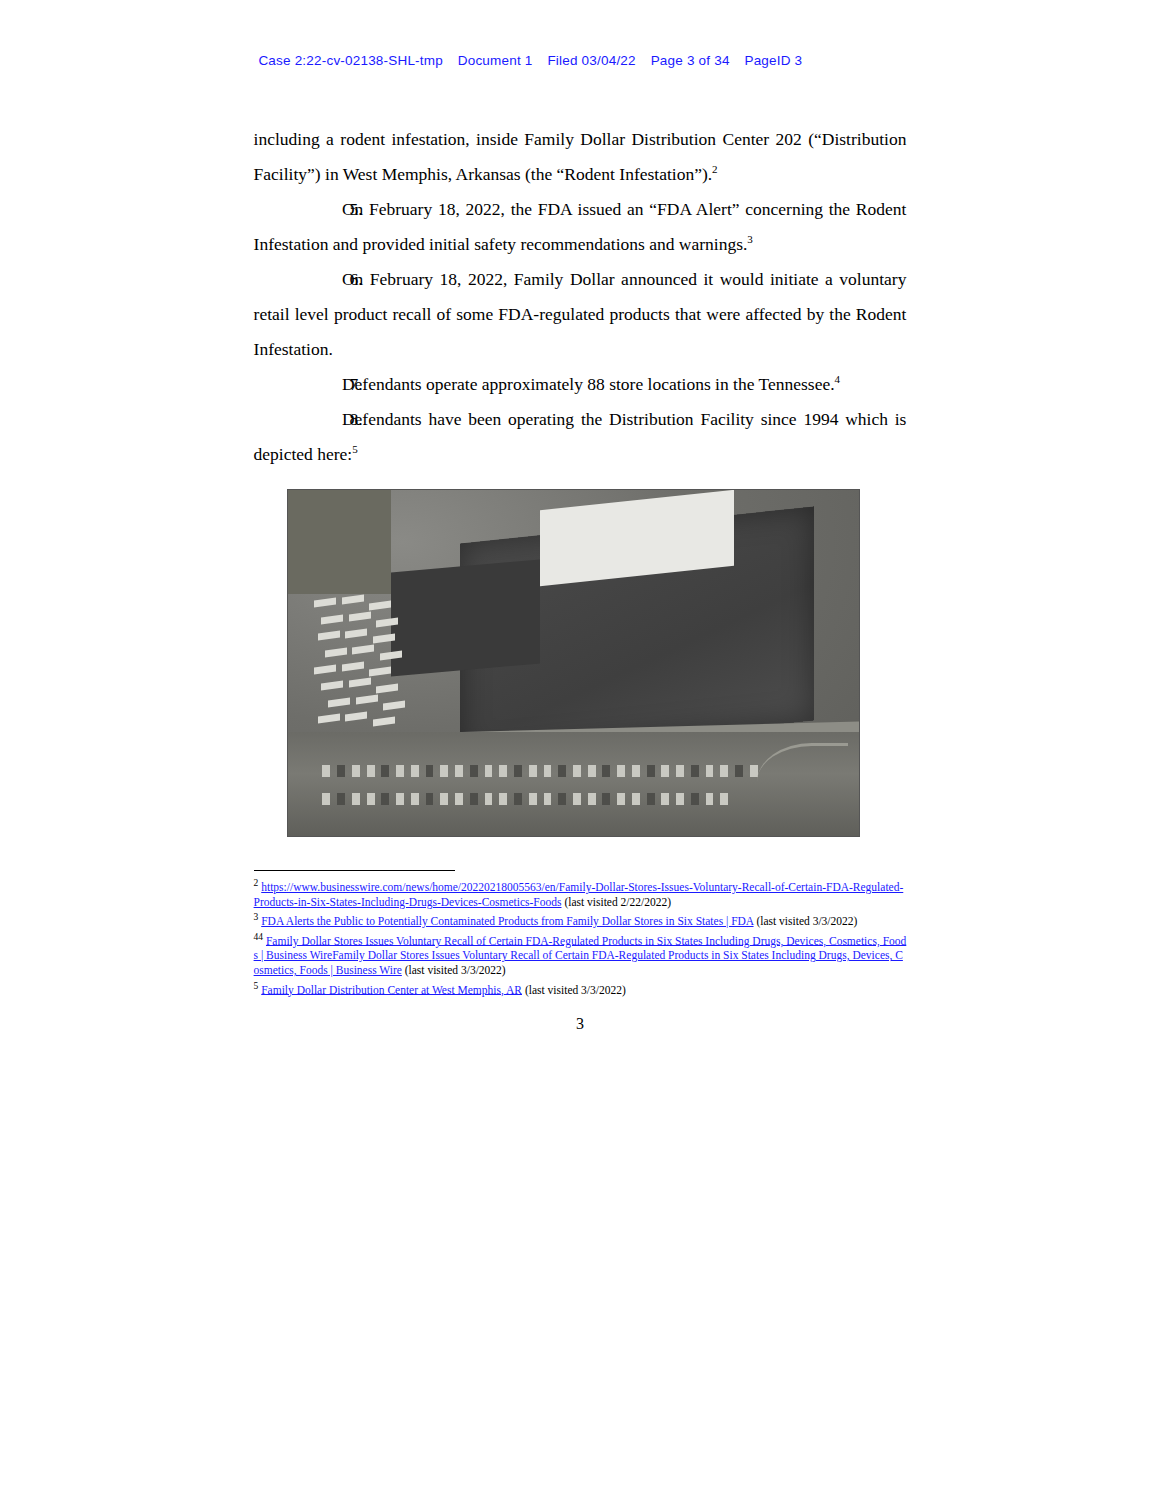Case 2:22-cv-02138-SHL-tmp Document 1 Filed 03/04/22 Page 3 of 34 PageID 3
including a rodent infestation, inside Family Dollar Distribution Center 202 (“Distribution Facility”) in West Memphis, Arkansas (the “Rodent Infestation”).2
5. On February 18, 2022, the FDA issued an “FDA Alert” concerning the Rodent Infestation and provided initial safety recommendations and warnings.3
6. On February 18, 2022, Family Dollar announced it would initiate a voluntary retail level product recall of some FDA-regulated products that were affected by the Rodent Infestation.
7. Defendants operate approximately 88 store locations in the Tennessee.4
8. Defendants have been operating the Distribution Facility since 1994 which is depicted here:5
2 https://www.businesswire.com/news/home/20220218005563/en/Family-Dollar-Stores-Issues-Voluntary-Recall-of-Certain-FDA-Regulated-Products-in-Six-States-Including-Drugs-Devices-Cosmetics-Foods (last visited 2/22/2022)
3 FDA Alerts the Public to Potentially Contaminated Products from Family Dollar Stores in Six States | FDA (last visited 3/3/2022)
44 Family Dollar Stores Issues Voluntary Recall of Certain FDA-Regulated Products in Six States Including Drugs, Devices, Cosmetics, Foods | Business WireFamily Dollar Stores Issues Voluntary Recall of Certain FDA-Regulated Products in Six States Including Drugs, Devices, Cosmetics, Foods | Business Wire (last visited 3/3/2022)
5 Family Dollar Distribution Center at West Memphis, AR (last visited 3/3/2022)
3